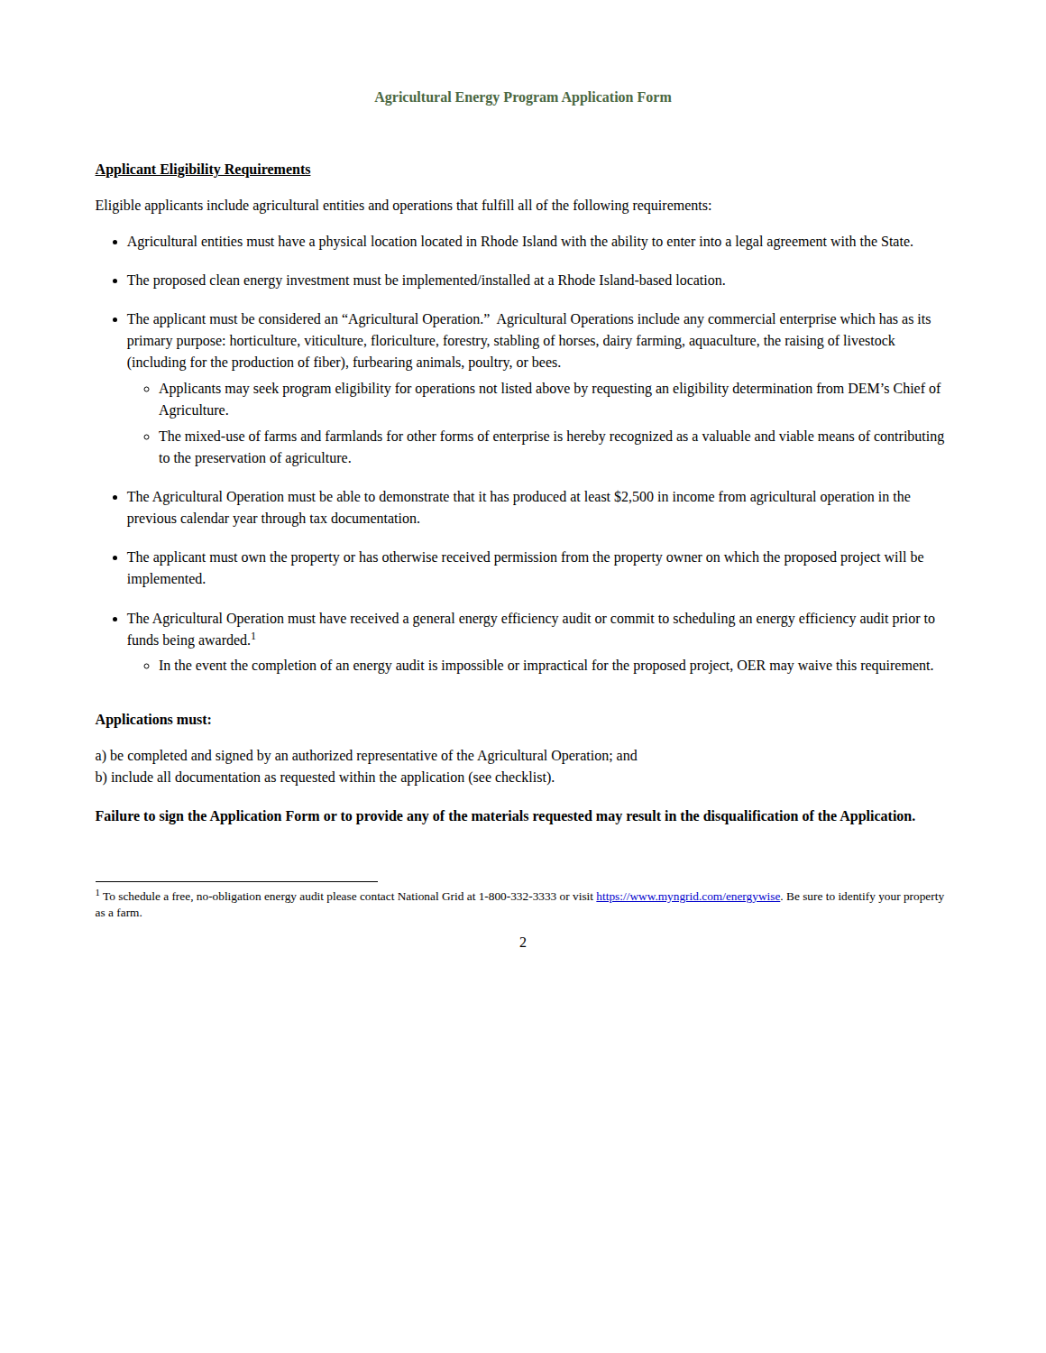Agricultural Energy Program Application Form
Applicant Eligibility Requirements
Eligible applicants include agricultural entities and operations that fulfill all of the following requirements:
Agricultural entities must have a physical location located in Rhode Island with the ability to enter into a legal agreement with the State.
The proposed clean energy investment must be implemented/installed at a Rhode Island-based location.
The applicant must be considered an “Agricultural Operation.” Agricultural Operations include any commercial enterprise which has as its primary purpose: horticulture, viticulture, floriculture, forestry, stabling of horses, dairy farming, aquaculture, the raising of livestock (including for the production of fiber), furbearing animals, poultry, or bees.
Applicants may seek program eligibility for operations not listed above by requesting an eligibility determination from DEM’s Chief of Agriculture.
The mixed-use of farms and farmlands for other forms of enterprise is hereby recognized as a valuable and viable means of contributing to the preservation of agriculture.
The Agricultural Operation must be able to demonstrate that it has produced at least $2,500 in income from agricultural operation in the previous calendar year through tax documentation.
The applicant must own the property or has otherwise received permission from the property owner on which the proposed project will be implemented.
The Agricultural Operation must have received a general energy efficiency audit or commit to scheduling an energy efficiency audit prior to funds being awarded.1
In the event the completion of an energy audit is impossible or impractical for the proposed project, OER may waive this requirement.
Applications must:
a) be completed and signed by an authorized representative of the Agricultural Operation; and
b) include all documentation as requested within the application (see checklist).
Failure to sign the Application Form or to provide any of the materials requested may result in the disqualification of the Application.
1 To schedule a free, no-obligation energy audit please contact National Grid at 1-800-332-3333 or visit https://www.myngrid.com/energywise. Be sure to identify your property as a farm.
2